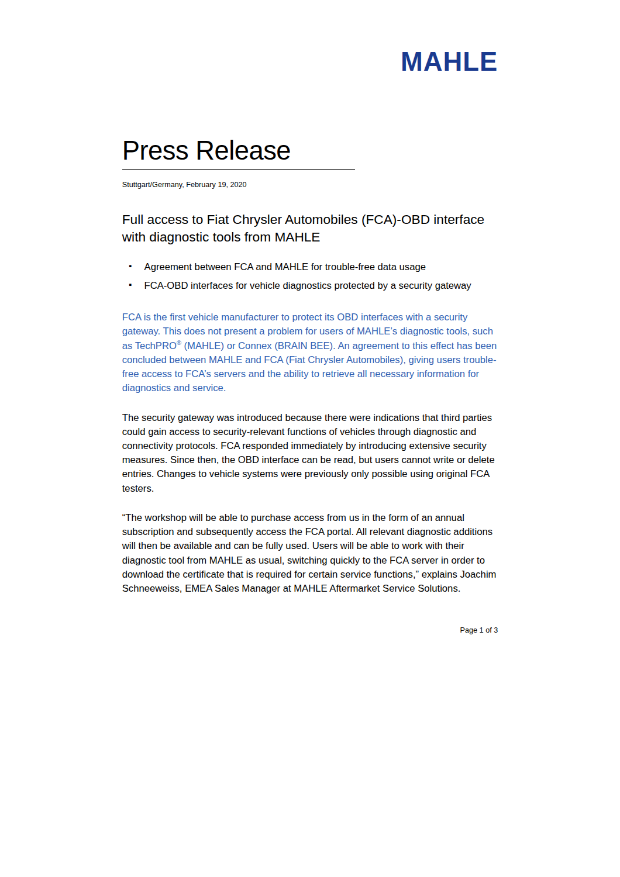MAHLE
Press Release
Stuttgart/Germany, February 19, 2020
Full access to Fiat Chrysler Automobiles (FCA)-OBD interface with diagnostic tools from MAHLE
Agreement between FCA and MAHLE for trouble-free data usage
FCA-OBD interfaces for vehicle diagnostics protected by a security gateway
FCA is the first vehicle manufacturer to protect its OBD interfaces with a security gateway. This does not present a problem for users of MAHLE’s diagnostic tools, such as TechPRO® (MAHLE) or Connex (BRAIN BEE). An agreement to this effect has been concluded between MAHLE and FCA (Fiat Chrysler Automobiles), giving users trouble-free access to FCA’s servers and the ability to retrieve all necessary information for diagnostics and service.
The security gateway was introduced because there were indications that third parties could gain access to security-relevant functions of vehicles through diagnostic and connectivity protocols. FCA responded immediately by introducing extensive security measures. Since then, the OBD interface can be read, but users cannot write or delete entries. Changes to vehicle systems were previously only possible using original FCA testers.
“The workshop will be able to purchase access from us in the form of an annual subscription and subsequently access the FCA portal. All relevant diagnostic additions will then be available and can be fully used. Users will be able to work with their diagnostic tool from MAHLE as usual, switching quickly to the FCA server in order to download the certificate that is required for certain service functions,” explains Joachim Schneeweiss, EMEA Sales Manager at MAHLE Aftermarket Service Solutions.
Page 1 of 3